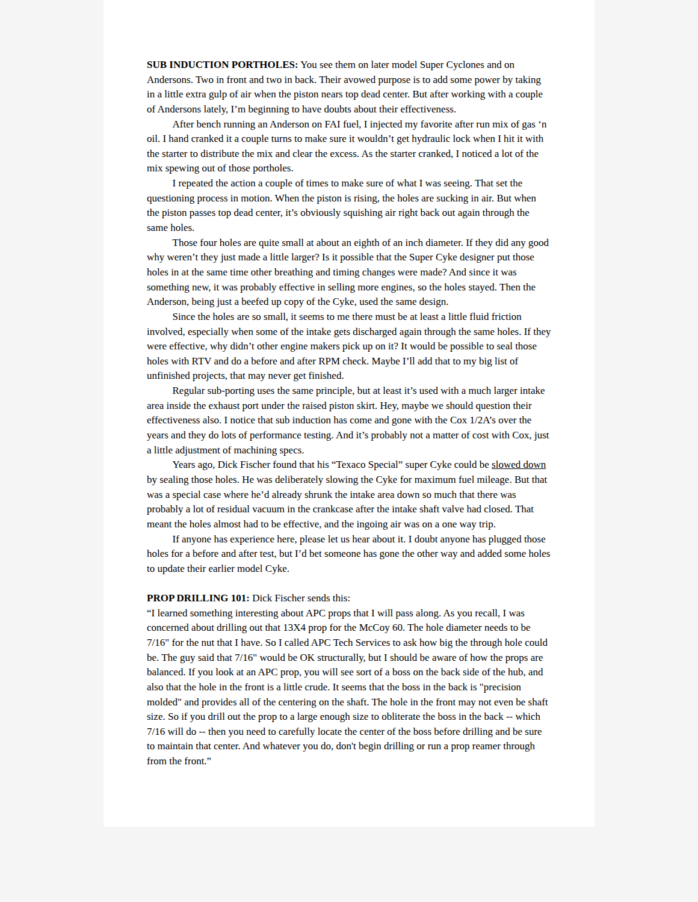SUB INDUCTION PORTHOLES: You see them on later model Super Cyclones and on Andersons. Two in front and two in back. Their avowed purpose is to add some power by taking in a little extra gulp of air when the piston nears top dead center. But after working with a couple of Andersons lately, I’m beginning to have doubts about their effectiveness.
After bench running an Anderson on FAI fuel, I injected my favorite after run mix of gas ‘n oil. I hand cranked it a couple turns to make sure it wouldn’t get hydraulic lock when I hit it with the starter to distribute the mix and clear the excess. As the starter cranked, I noticed a lot of the mix spewing out of those portholes.
I repeated the action a couple of times to make sure of what I was seeing. That set the questioning process in motion. When the piston is rising, the holes are sucking in air. But when the piston passes top dead center, it’s obviously squishing air right back out again through the same holes.
Those four holes are quite small at about an eighth of an inch diameter. If they did any good why weren’t they just made a little larger? Is it possible that the Super Cyke designer put those holes in at the same time other breathing and timing changes were made? And since it was something new, it was probably effective in selling more engines, so the holes stayed. Then the Anderson, being just a beefed up copy of the Cyke, used the same design.
Since the holes are so small, it seems to me there must be at least a little fluid friction involved, especially when some of the intake gets discharged again through the same holes. If they were effective, why didn’t other engine makers pick up on it? It would be possible to seal those holes with RTV and do a before and after RPM check. Maybe I’ll add that to my big list of unfinished projects, that may never get finished.
Regular sub-porting uses the same principle, but at least it’s used with a much larger intake area inside the exhaust port under the raised piston skirt. Hey, maybe we should question their effectiveness also. I notice that sub induction has come and gone with the Cox 1/2A’s over the years and they do lots of performance testing. And it’s probably not a matter of cost with Cox, just a little adjustment of machining specs.
Years ago, Dick Fischer found that his “Texaco Special” super Cyke could be slowed down by sealing those holes. He was deliberately slowing the Cyke for maximum fuel mileage. But that was a special case where he’d already shrunk the intake area down so much that there was probably a lot of residual vacuum in the crankcase after the intake shaft valve had closed. That meant the holes almost had to be effective, and the ingoing air was on a one way trip.
If anyone has experience here, please let us hear about it. I doubt anyone has plugged those holes for a before and after test, but I’d bet someone has gone the other way and added some holes to update their earlier model Cyke.
PROP DRILLING 101: Dick Fischer sends this:
“I learned something interesting about APC props that I will pass along. As you recall, I was concerned about drilling out that 13X4 prop for the McCoy 60. The hole diameter needs to be 7/16" for the nut that I have. So I called APC Tech Services to ask how big the through hole could be. The guy said that 7/16" would be OK structurally, but I should be aware of how the props are balanced. If you look at an APC prop, you will see sort of a boss on the back side of the hub, and also that the hole in the front is a little crude. It seems that the boss in the back is "precision molded" and provides all of the centering on the shaft. The hole in the front may not even be shaft size. So if you drill out the prop to a large enough size to obliterate the boss in the back -- which 7/16 will do -- then you need to carefully locate the center of the boss before drilling and be sure to maintain that center. And whatever you do, don't begin drilling or run a prop reamer through from the front.”